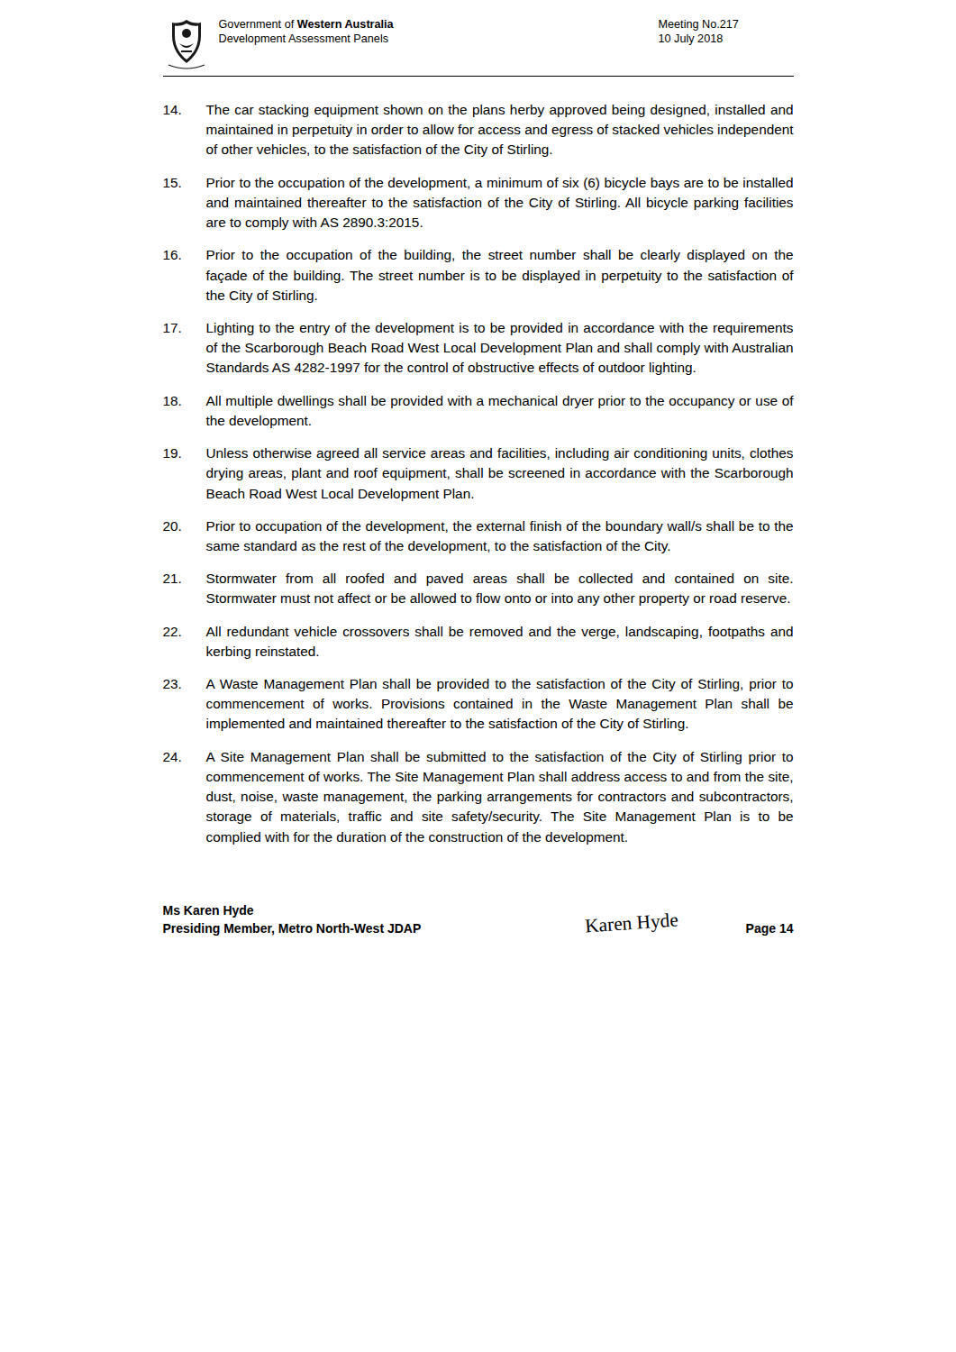Government of Western Australia
Development Assessment Panels
Meeting No.217
10 July 2018
14. The car stacking equipment shown on the plans herby approved being designed, installed and maintained in perpetuity in order to allow for access and egress of stacked vehicles independent of other vehicles, to the satisfaction of the City of Stirling.
15. Prior to the occupation of the development, a minimum of six (6) bicycle bays are to be installed and maintained thereafter to the satisfaction of the City of Stirling. All bicycle parking facilities are to comply with AS 2890.3:2015.
16. Prior to the occupation of the building, the street number shall be clearly displayed on the façade of the building. The street number is to be displayed in perpetuity to the satisfaction of the City of Stirling.
17. Lighting to the entry of the development is to be provided in accordance with the requirements of the Scarborough Beach Road West Local Development Plan and shall comply with Australian Standards AS 4282-1997 for the control of obstructive effects of outdoor lighting.
18. All multiple dwellings shall be provided with a mechanical dryer prior to the occupancy or use of the development.
19. Unless otherwise agreed all service areas and facilities, including air conditioning units, clothes drying areas, plant and roof equipment, shall be screened in accordance with the Scarborough Beach Road West Local Development Plan.
20. Prior to occupation of the development, the external finish of the boundary wall/s shall be to the same standard as the rest of the development, to the satisfaction of the City.
21. Stormwater from all roofed and paved areas shall be collected and contained on site. Stormwater must not affect or be allowed to flow onto or into any other property or road reserve.
22. All redundant vehicle crossovers shall be removed and the verge, landscaping, footpaths and kerbing reinstated.
23. A Waste Management Plan shall be provided to the satisfaction of the City of Stirling, prior to commencement of works. Provisions contained in the Waste Management Plan shall be implemented and maintained thereafter to the satisfaction of the City of Stirling.
24. A Site Management Plan shall be submitted to the satisfaction of the City of Stirling prior to commencement of works. The Site Management Plan shall address access to and from the site, dust, noise, waste management, the parking arrangements for contractors and subcontractors, storage of materials, traffic and site safety/security. The Site Management Plan is to be complied with for the duration of the construction of the development.
Ms Karen Hyde
Presiding Member, Metro North-West JDAP
Karen Hyde
Page 14